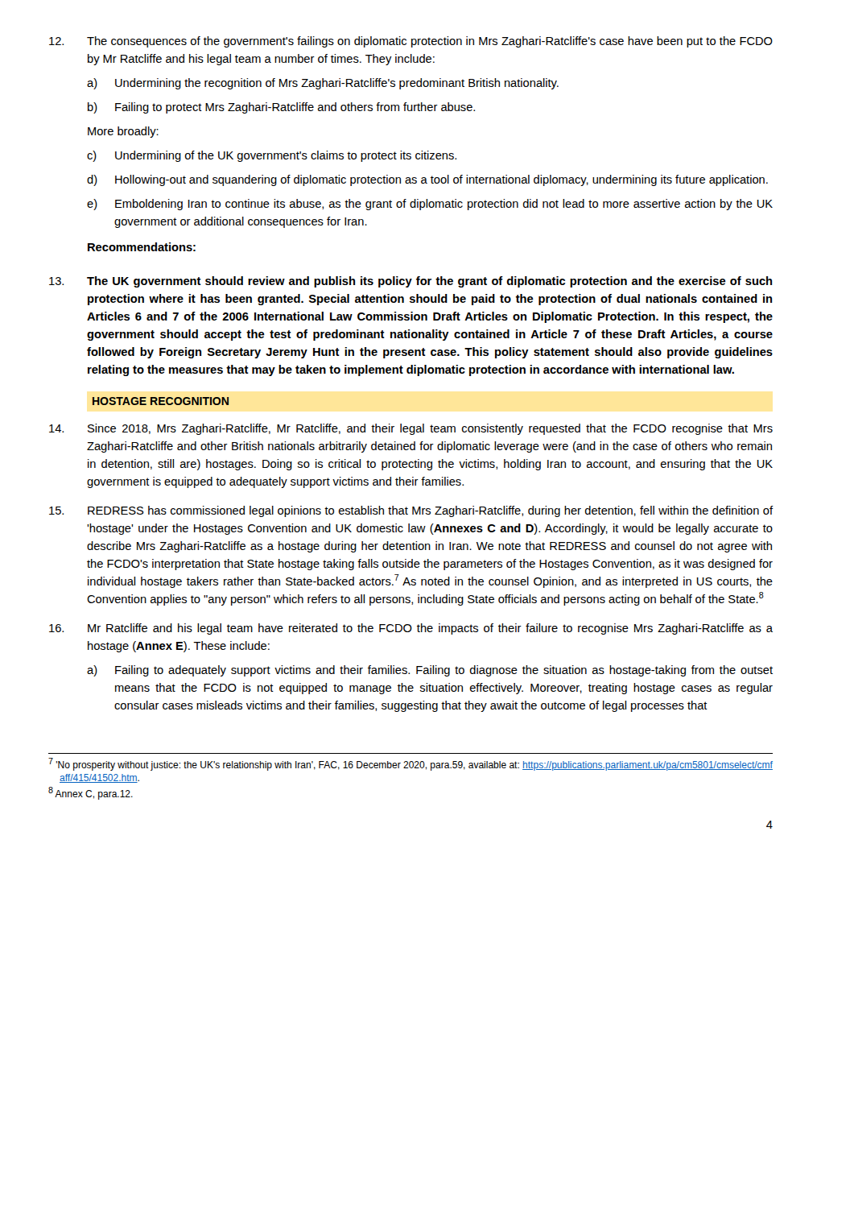12.
The consequences of the government's failings on diplomatic protection in Mrs Zaghari-Ratcliffe's case have been put to the FCDO by Mr Ratcliffe and his legal team a number of times. They include:
a) Undermining the recognition of Mrs Zaghari-Ratcliffe's predominant British nationality.
b) Failing to protect Mrs Zaghari-Ratcliffe and others from further abuse.
More broadly:
c) Undermining of the UK government's claims to protect its citizens.
d) Hollowing-out and squandering of diplomatic protection as a tool of international diplomacy, undermining its future application.
e) Emboldening Iran to continue its abuse, as the grant of diplomatic protection did not lead to more assertive action by the UK government or additional consequences for Iran.
Recommendations:
13.
The UK government should review and publish its policy for the grant of diplomatic protection and the exercise of such protection where it has been granted. Special attention should be paid to the protection of dual nationals contained in Articles 6 and 7 of the 2006 International Law Commission Draft Articles on Diplomatic Protection. In this respect, the government should accept the test of predominant nationality contained in Article 7 of these Draft Articles, a course followed by Foreign Secretary Jeremy Hunt in the present case. This policy statement should also provide guidelines relating to the measures that may be taken to implement diplomatic protection in accordance with international law.
HOSTAGE RECOGNITION
14.
Since 2018, Mrs Zaghari-Ratcliffe, Mr Ratcliffe, and their legal team consistently requested that the FCDO recognise that Mrs Zaghari-Ratcliffe and other British nationals arbitrarily detained for diplomatic leverage were (and in the case of others who remain in detention, still are) hostages. Doing so is critical to protecting the victims, holding Iran to account, and ensuring that the UK government is equipped to adequately support victims and their families.
15.
REDRESS has commissioned legal opinions to establish that Mrs Zaghari-Ratcliffe, during her detention, fell within the definition of 'hostage' under the Hostages Convention and UK domestic law (Annexes C and D). Accordingly, it would be legally accurate to describe Mrs Zaghari-Ratcliffe as a hostage during her detention in Iran. We note that REDRESS and counsel do not agree with the FCDO's interpretation that State hostage taking falls outside the parameters of the Hostages Convention, as it was designed for individual hostage takers rather than State-backed actors.7 As noted in the counsel Opinion, and as interpreted in US courts, the Convention applies to "any person" which refers to all persons, including State officials and persons acting on behalf of the State.8
16.
Mr Ratcliffe and his legal team have reiterated to the FCDO the impacts of their failure to recognise Mrs Zaghari-Ratcliffe as a hostage (Annex E). These include:
a) Failing to adequately support victims and their families. Failing to diagnose the situation as hostage-taking from the outset means that the FCDO is not equipped to manage the situation effectively. Moreover, treating hostage cases as regular consular cases misleads victims and their families, suggesting that they await the outcome of legal processes that
7 'No prosperity without justice: the UK's relationship with Iran', FAC, 16 December 2020, para.59, available at: https://publications.parliament.uk/pa/cm5801/cmselect/cmfaff/415/41502.htm.
8 Annex C, para.12.
4